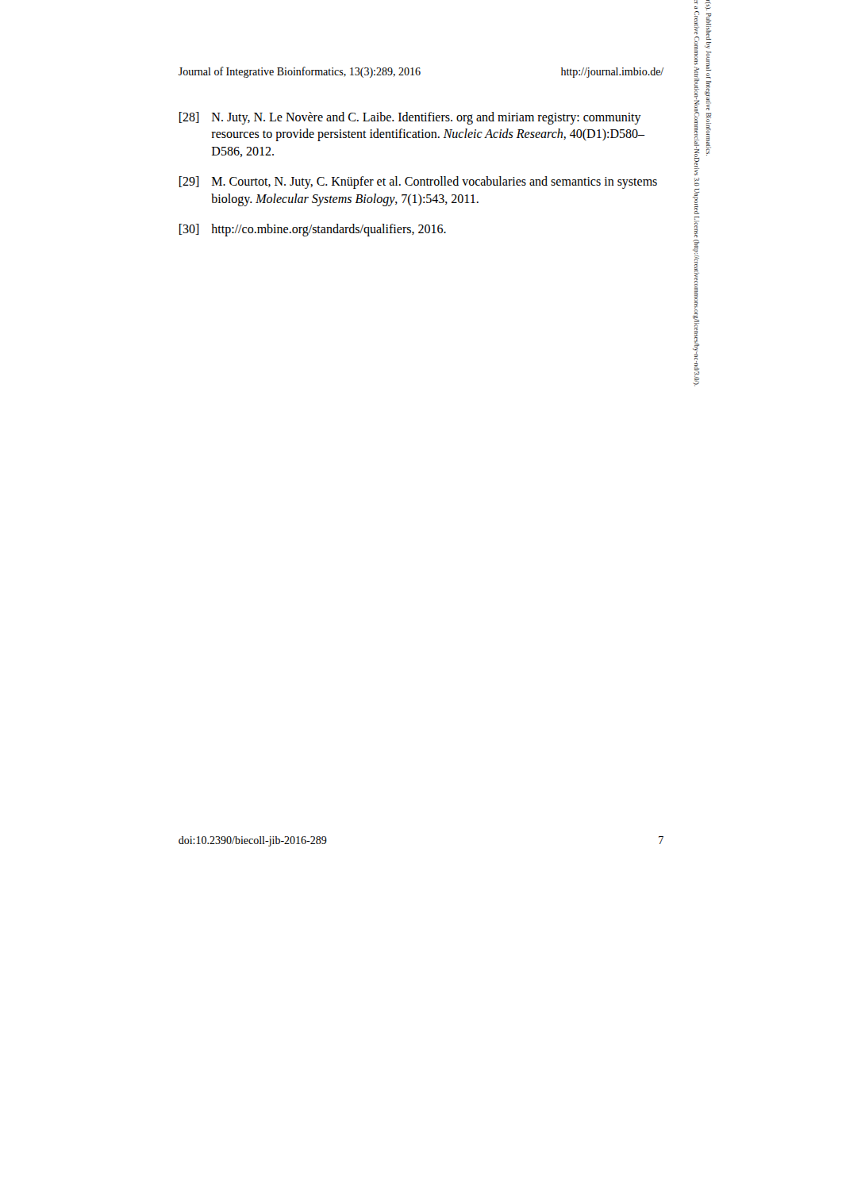Journal of Integrative Bioinformatics, 13(3):289, 2016
http://journal.imbio.de/
[28] N. Juty, N. Le Novère and C. Laibe. Identifiers. org and miriam registry: community resources to provide persistent identification. Nucleic Acids Research, 40(D1):D580–D586, 2012.
[29] M. Courtot, N. Juty, C. Knüpfer et al. Controlled vocabularies and semantics in systems biology. Molecular Systems Biology, 7(1):543, 2011.
[30] http://co.mbine.org/standards/qualifiers, 2016.
Copyright 2016 The Author(s). Published by Journal of Integrative Bioinformatics.
This article is licensed under a Creative Commons Attribution-NonCommercial-NoDerivs 3.0 Unported License (http://creativecommons.org/licenses/by-nc-nd/3.0/).
doi:10.2390/biecoll-jib-2016-289
7